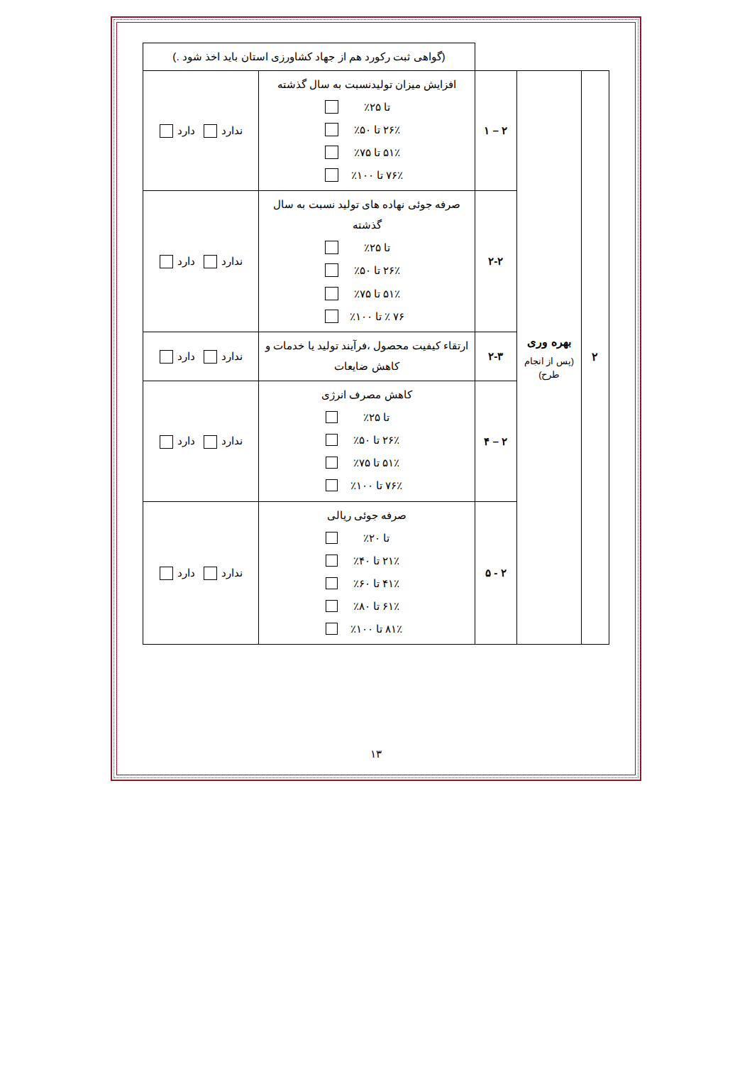| | | | (گواهی ثبت رکورد هم از جهاد کشاورزی استان باید اخذ شود .) |
| ۲ | بهره وری (پس از انجام طرح) | ۲ – ۱ | افزایش میزان تولیدنسبت به سال گذشته تا ۲۵٪ ۲۶٪ تا ۵۰٪ ۵۱٪ تا ۷۵٪ ۷۶٪ تا ۱۰۰٪ | ندارد دارد |
| ۲-۲ | صرفه جوئی نهاده های تولید نسبت به سال گذشته تا ۲۵٪ ۲۶٪ تا ۵۰٪ ۵۱٪ تا ۷۵٪ ۷۶ ٪ تا ۱۰۰٪ | ندارد دارد |
| ۲-۳ | ارتقاء کیفیت محصول ،فرآیند تولید یا خدمات و کاهش ضایعات | ندارد دارد |
| ۲ – ۴ | کاهش مصرف انرژی تا ۲۵٪ ۲۶٪ تا ۵۰٪ ۵۱٪ تا ۷۵٪ ۷۶٪ تا ۱۰۰٪ | ندارد دارد |
| ۲ - ۵ | صرفه جوئی ریالی تا ۲۰٪ ۲۱٪ تا ۴۰٪ ۴۱٪ تا ۶۰٪ ۶۱٪ تا ۸۰٪ ۸۱٪ تا ۱۰۰٪ | ندارد دارد |
۱۳